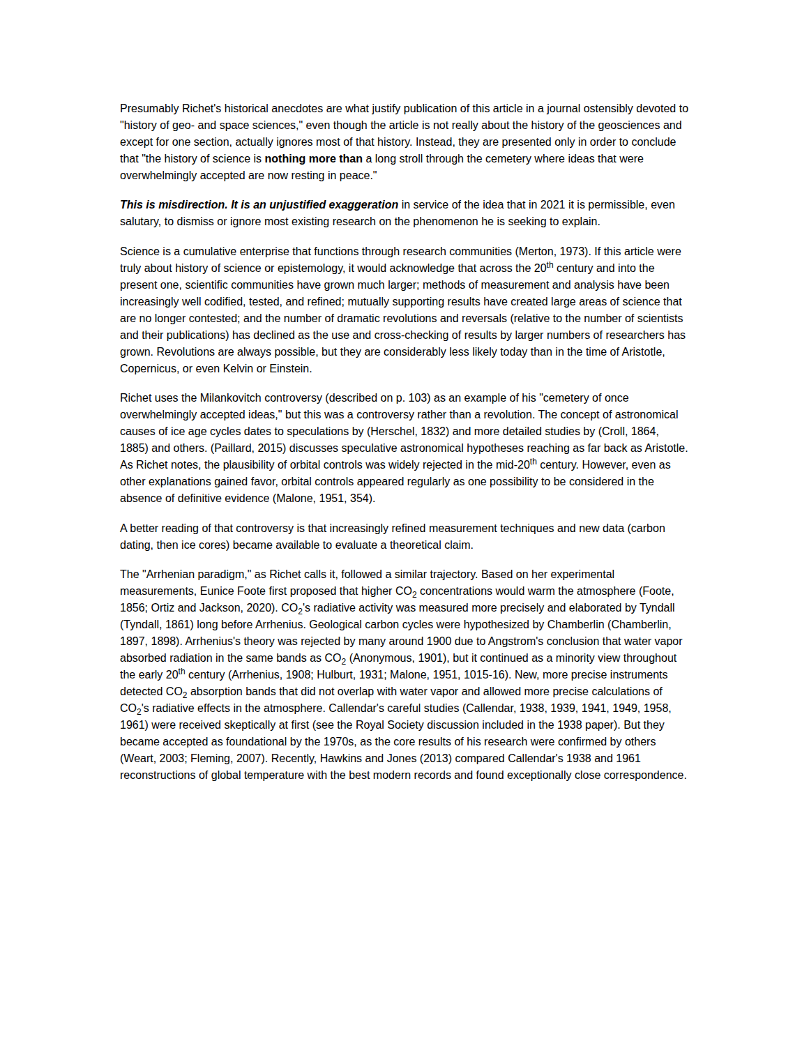Presumably Richet's historical anecdotes are what justify publication of this article in a journal ostensibly devoted to "history of geo- and space sciences," even though the article is not really about the history of the geosciences and except for one section, actually ignores most of that history. Instead, they are presented only in order to conclude that "the history of science is nothing more than a long stroll through the cemetery where ideas that were overwhelmingly accepted are now resting in peace."
This is misdirection. It is an unjustified exaggeration in service of the idea that in 2021 it is permissible, even salutary, to dismiss or ignore most existing research on the phenomenon he is seeking to explain.
Science is a cumulative enterprise that functions through research communities (Merton, 1973). If this article were truly about history of science or epistemology, it would acknowledge that across the 20th century and into the present one, scientific communities have grown much larger; methods of measurement and analysis have been increasingly well codified, tested, and refined; mutually supporting results have created large areas of science that are no longer contested; and the number of dramatic revolutions and reversals (relative to the number of scientists and their publications) has declined as the use and cross-checking of results by larger numbers of researchers has grown. Revolutions are always possible, but they are considerably less likely today than in the time of Aristotle, Copernicus, or even Kelvin or Einstein.
Richet uses the Milankovitch controversy (described on p. 103) as an example of his "cemetery of once overwhelmingly accepted ideas," but this was a controversy rather than a revolution. The concept of astronomical causes of ice age cycles dates to speculations by (Herschel, 1832) and more detailed studies by (Croll, 1864, 1885) and others. (Paillard, 2015) discusses speculative astronomical hypotheses reaching as far back as Aristotle. As Richet notes, the plausibility of orbital controls was widely rejected in the mid-20th century. However, even as other explanations gained favor, orbital controls appeared regularly as one possibility to be considered in the absence of definitive evidence (Malone, 1951, 354).
A better reading of that controversy is that increasingly refined measurement techniques and new data (carbon dating, then ice cores) became available to evaluate a theoretical claim.
The "Arrhenian paradigm," as Richet calls it, followed a similar trajectory. Based on her experimental measurements, Eunice Foote first proposed that higher CO2 concentrations would warm the atmosphere (Foote, 1856; Ortiz and Jackson, 2020). CO2's radiative activity was measured more precisely and elaborated by Tyndall (Tyndall, 1861) long before Arrhenius. Geological carbon cycles were hypothesized by Chamberlin (Chamberlin, 1897, 1898). Arrhenius's theory was rejected by many around 1900 due to Angstrom's conclusion that water vapor absorbed radiation in the same bands as CO2 (Anonymous, 1901), but it continued as a minority view throughout the early 20th century (Arrhenius, 1908; Hulburt, 1931; Malone, 1951, 1015-16). New, more precise instruments detected CO2 absorption bands that did not overlap with water vapor and allowed more precise calculations of CO2's radiative effects in the atmosphere. Callendar's careful studies (Callendar, 1938, 1939, 1941, 1949, 1958, 1961) were received skeptically at first (see the Royal Society discussion included in the 1938 paper). But they became accepted as foundational by the 1970s, as the core results of his research were confirmed by others (Weart, 2003; Fleming, 2007). Recently, Hawkins and Jones (2013) compared Callendar's 1938 and 1961 reconstructions of global temperature with the best modern records and found exceptionally close correspondence.